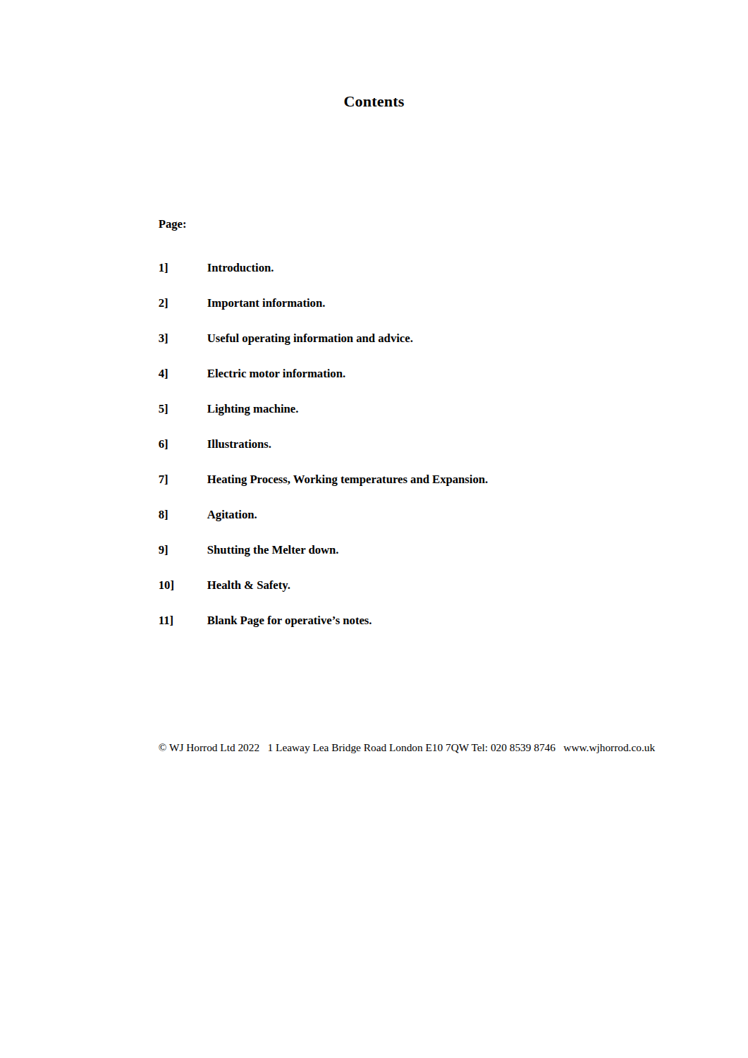Contents
Page:
| 1] | Introduction. |
| 2] | Important information. |
| 3] | Useful operating information and advice. |
| 4] | Electric motor information. |
| 5] | Lighting machine. |
| 6] | Illustrations. |
| 7] | Heating Process, Working temperatures and Expansion. |
| 8] | Agitation. |
| 9] | Shutting the Melter down. |
| 10] | Health & Safety. |
| 11] | Blank Page for operative’s notes. |
© WJ Horrod Ltd 2022 1 Leaway Lea Bridge Road London E10 7QW Tel: 020 8539 8746 www.wjhorrod.co.uk